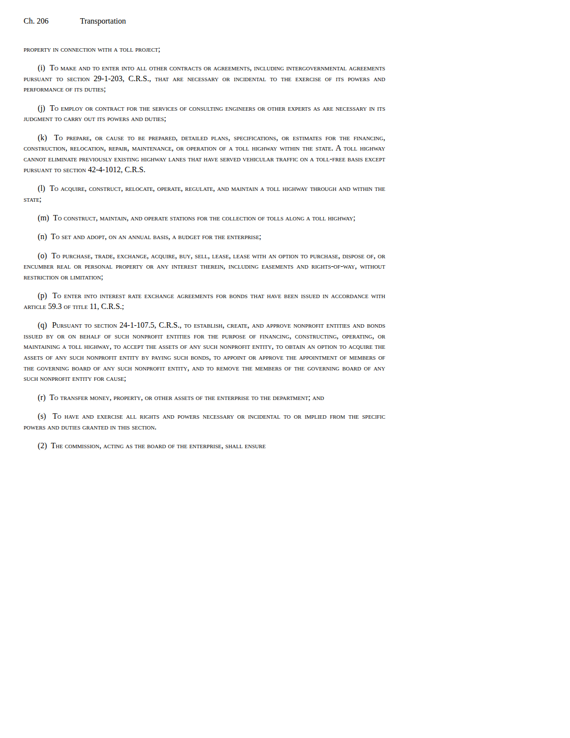Ch. 206 Transportation
property in connection with a toll project;
(i) To make and to enter into all other contracts or agreements, including intergovernmental agreements pursuant to section 29-1-203, C.R.S., that are necessary or incidental to the exercise of its powers and performance of its duties;
(j) To employ or contract for the services of consulting engineers or other experts as are necessary in its judgment to carry out its powers and duties;
(k) To prepare, or cause to be prepared, detailed plans, specifications, or estimates for the financing, construction, relocation, repair, maintenance, or operation of a toll highway within the state. A toll highway cannot eliminate previously existing highway lanes that have served vehicular traffic on a toll-free basis except pursuant to section 42-4-1012, C.R.S.
(l) To acquire, construct, relocate, operate, regulate, and maintain a toll highway through and within the state;
(m) To construct, maintain, and operate stations for the collection of tolls along a toll highway;
(n) To set and adopt, on an annual basis, a budget for the enterprise;
(o) To purchase, trade, exchange, acquire, buy, sell, lease, lease with an option to purchase, dispose of, or encumber real or personal property or any interest therein, including easements and rights-of-way, without restriction or limitation;
(p) To enter into interest rate exchange agreements for bonds that have been issued in accordance with article 59.3 of title 11, C.R.S.;
(q) Pursuant to section 24-1-107.5, C.R.S., to establish, create, and approve nonprofit entities and bonds issued by or on behalf of such nonprofit entities for the purpose of financing, constructing, operating, or maintaining a toll highway, to accept the assets of any such nonprofit entity, to obtain an option to acquire the assets of any such nonprofit entity by paying such bonds, to appoint or approve the appointment of members of the governing board of any such nonprofit entity, and to remove the members of the governing board of any such nonprofit entity for cause;
(r) To transfer money, property, or other assets of the enterprise to the department; and
(s) To have and exercise all rights and powers necessary or incidental to or implied from the specific powers and duties granted in this section.
(2) The commission, acting as the board of the enterprise, shall ensure